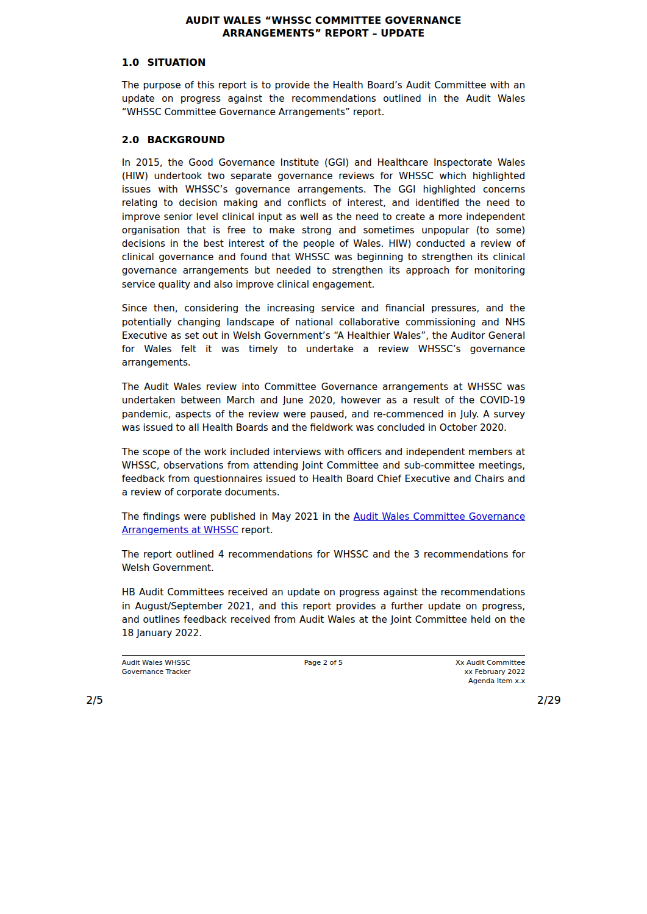AUDIT WALES “WHSSC COMMITTEE GOVERNANCE
ARRANGEMENTS” REPORT – UPDATE
1.0 SITUATION
The purpose of this report is to provide the Health Board’s Audit Committee with an update on progress against the recommendations outlined in the Audit Wales “WHSSC Committee Governance Arrangements” report.
2.0 BACKGROUND
In 2015, the Good Governance Institute (GGI) and Healthcare Inspectorate Wales (HIW) undertook two separate governance reviews for WHSSC which highlighted issues with WHSSC’s governance arrangements. The GGI highlighted concerns relating to decision making and conflicts of interest, and identified the need to improve senior level clinical input as well as the need to create a more independent organisation that is free to make strong and sometimes unpopular (to some) decisions in the best interest of the people of Wales. HIW) conducted a review of clinical governance and found that WHSSC was beginning to strengthen its clinical governance arrangements but needed to strengthen its approach for monitoring service quality and also improve clinical engagement.
Since then, considering the increasing service and financial pressures, and the potentially changing landscape of national collaborative commissioning and NHS Executive as set out in Welsh Government’s “A Healthier Wales”, the Auditor General for Wales felt it was timely to undertake a review WHSSC’s governance arrangements.
The Audit Wales review into Committee Governance arrangements at WHSSC was undertaken between March and June 2020, however as a result of the COVID-19 pandemic, aspects of the review were paused, and re-commenced in July. A survey was issued to all Health Boards and the fieldwork was concluded in October 2020.
The scope of the work included interviews with officers and independent members at WHSSC, observations from attending Joint Committee and sub-committee meetings, feedback from questionnaires issued to Health Board Chief Executive and Chairs and a review of corporate documents.
The findings were published in May 2021 in the Audit Wales Committee Governance Arrangements at WHSSC report.
The report outlined 4 recommendations for WHSSC and the 3 recommendations for Welsh Government.
HB Audit Committees received an update on progress against the recommendations in August/September 2021, and this report provides a further update on progress, and outlines feedback received from Audit Wales at the Joint Committee held on the 18 January 2022.
| Audit Wales WHSSC Governance Tracker | Page 2 of 5 | Xx Audit Committee xx February 2022 Agenda Item x.x |
2/5
2/29